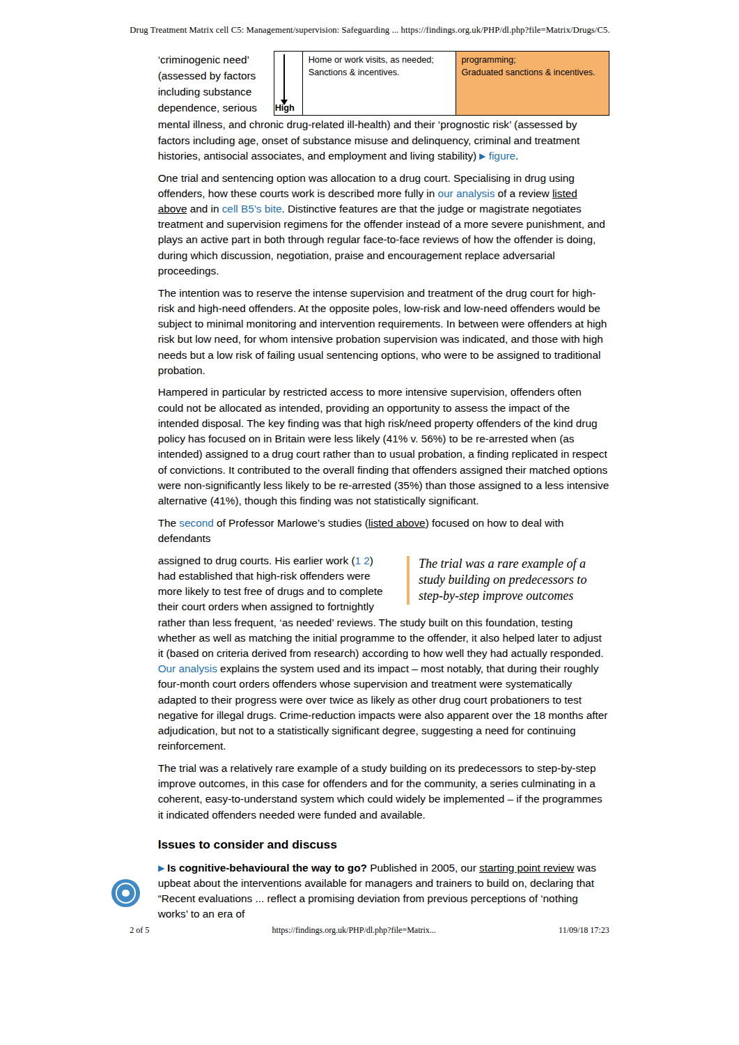Drug Treatment Matrix cell C5: Management/supervision: Safeguarding ... https://findings.org.uk/PHP/dl.php?file=Matrix/Drugs/C5.htm&format=open
‘criminogenic need’ (assessed by factors including substance dependence, serious
High
Home or work visits, as needed;
Sanctions & incentives.
programming;
Graduated sanctions & incentives.
mental illness, and chronic drug-related ill-health) and their ‘prognostic risk’ (assessed by factors including age, onset of substance misuse and delinquency, criminal and treatment histories, antisocial associates, and employment and living stability) ▶ figure.
One trial and sentencing option was allocation to a drug court. Specialising in drug using offenders, how these courts work is described more fully in our analysis of a review listed above and in cell B5’s bite. Distinctive features are that the judge or magistrate negotiates treatment and supervision regimens for the offender instead of a more severe punishment, and plays an active part in both through regular face-to-face reviews of how the offender is doing, during which discussion, negotiation, praise and encouragement replace adversarial proceedings.
The intention was to reserve the intense supervision and treatment of the drug court for high-risk and high-need offenders. At the opposite poles, low-risk and low-need offenders would be subject to minimal monitoring and intervention requirements. In between were offenders at high risk but low need, for whom intensive probation supervision was indicated, and those with high needs but a low risk of failing usual sentencing options, who were to be assigned to traditional probation.
Hampered in particular by restricted access to more intensive supervision, offenders often could not be allocated as intended, providing an opportunity to assess the impact of the intended disposal. The key finding was that high risk/need property offenders of the kind drug policy has focused on in Britain were less likely (41% v. 56%) to be re-arrested when (as intended) assigned to a drug court rather than to usual probation, a finding replicated in respect of convictions. It contributed to the overall finding that offenders assigned their matched options were non-significantly less likely to be re-arrested (35%) than those assigned to a less intensive alternative (41%), though this finding was not statistically significant.
The second of Professor Marlowe’s studies (listed above) focused on how to deal with defendants
The trial was a rare example of a study building on predecessors to step-by-step improve outcomes
assigned to drug courts. His earlier work (1 2) had established that high-risk offenders were more likely to test free of drugs and to complete their court orders when assigned to fortnightly rather than less frequent, ‘as needed’ reviews. The study built on this foundation, testing whether as well as matching the initial programme to the offender, it also helped later to adjust it (based on criteria derived from research) according to how well they had actually responded. Our analysis explains the system used and its impact – most notably, that during their roughly four-month court orders offenders whose supervision and treatment were systematically adapted to their progress were over twice as likely as other drug court probationers to test negative for illegal drugs. Crime-reduction impacts were also apparent over the 18 months after adjudication, but not to a statistically significant degree, suggesting a need for continuing reinforcement.
The trial was a relatively rare example of a study building on its predecessors to step-by-step improve outcomes, in this case for offenders and for the community, a series culminating in a coherent, easy-to-understand system which could widely be implemented – if the programmes it indicated offenders needed were funded and available.
Issues to consider and discuss
▶ Is cognitive-behavioural the way to go? Published in 2005, our starting point review was upbeat about the interventions available for managers and trainers to build on, declaring that “Recent evaluations ... reflect a promising deviation from previous perceptions of ‘nothing works’ to an era of
2 of 5
https://findings.org.uk/PHP/dl.php?file=Matrix...
11/09/18 17:23